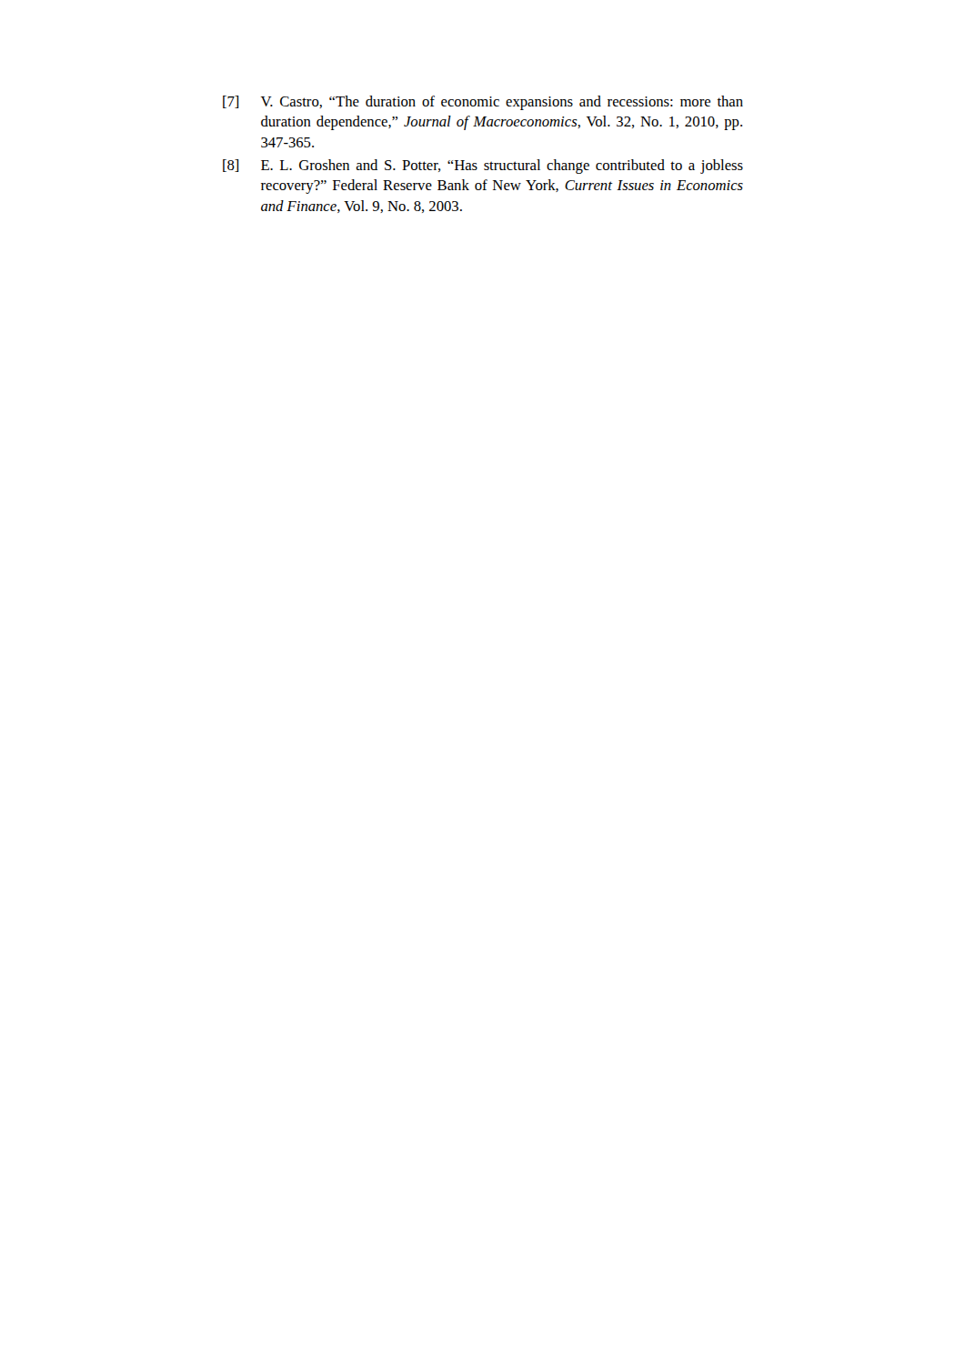[7] V. Castro, “The duration of economic expansions and recessions: more than duration dependence,” Journal of Macroeconomics, Vol. 32, No. 1, 2010, pp. 347-365.
[8] E. L. Groshen and S. Potter, “Has structural change contributed to a jobless recovery?” Federal Reserve Bank of New York, Current Issues in Economics and Finance, Vol. 9, No. 8, 2003.